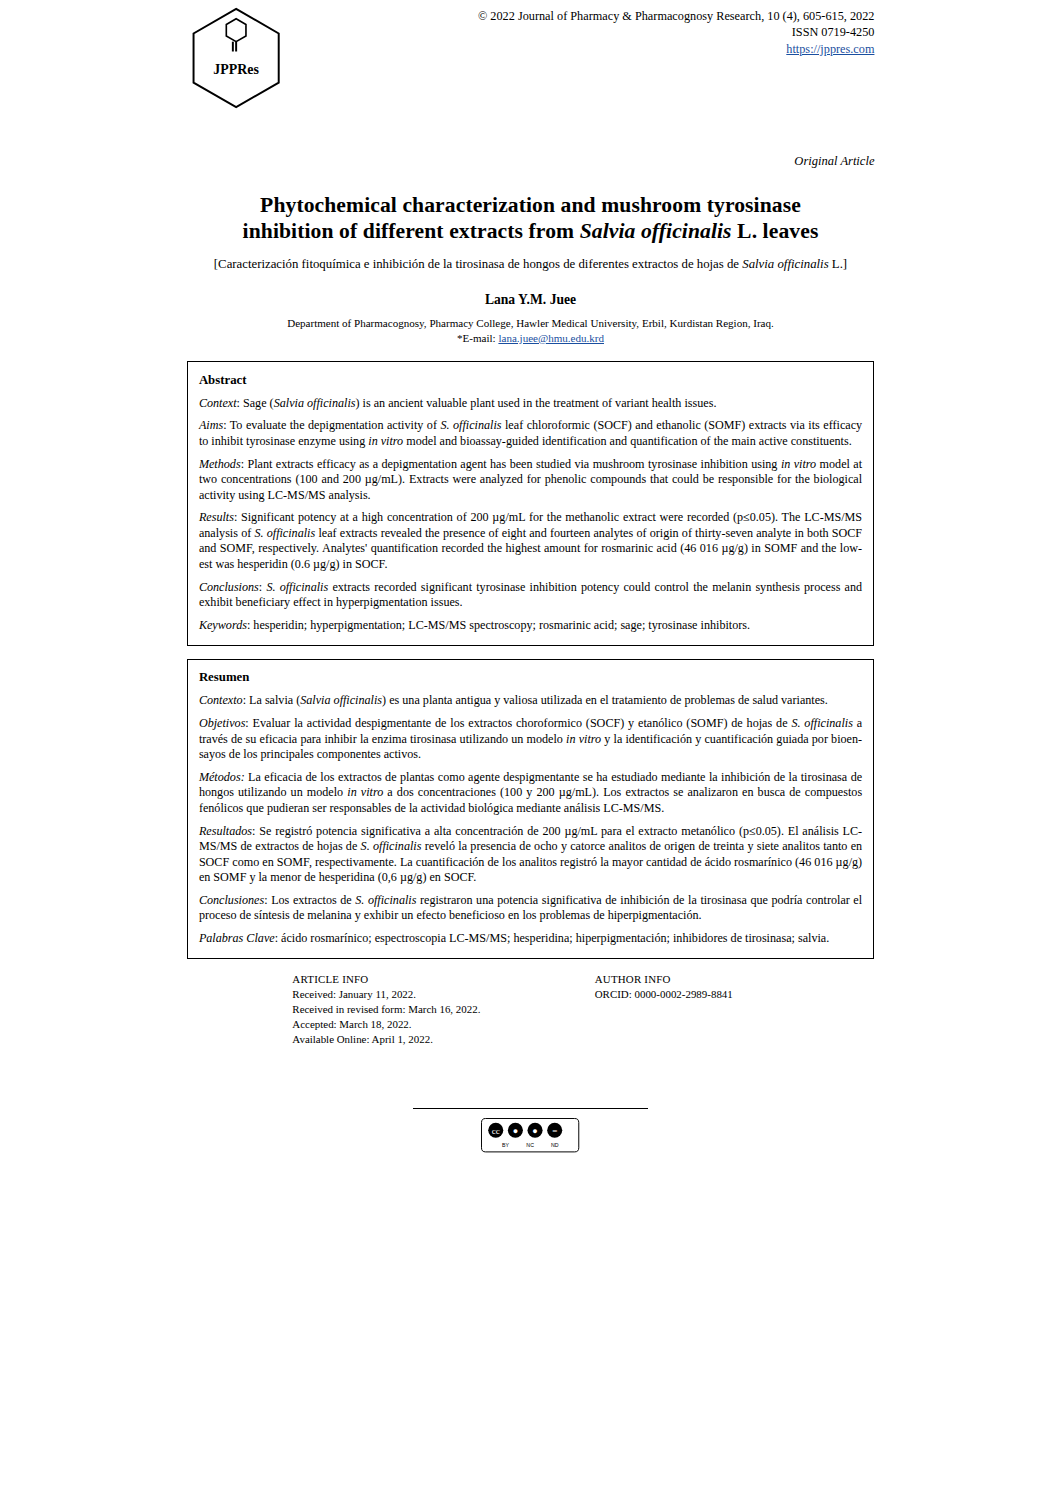JPPRes
© 2022 Journal of Pharmacy & Pharmacognosy Research, 10 (4), 605-615, 2022
ISSN 0719-4250
https://jppres.com
Original Article
Phytochemical characterization and mushroom tyrosinase
inhibition of different extracts from Salvia officinalis L. leaves
[Caracterización fitoquímica e inhibición de la tirosinasa de hongos de diferentes extractos de hojas de Salvia officinalis L.]
Lana Y.M. Juee
Department of Pharmacognosy, Pharmacy College, Hawler Medical University, Erbil, Kurdistan Region, Iraq.
*E-mail: lana.juee@hmu.edu.krd
Abstract
Context: Sage (Salvia officinalis) is an ancient valuable plant used in the treatment of variant health issues.
Aims: To evaluate the depigmentation activity of S. officinalis leaf chloroformic (SOCF) and ethanolic (SOMF) extracts via its efficacy to inhibit tyrosinase enzyme using in vitro model and bioassay-guided identification and quantification of the main active constituents.
Methods: Plant extracts efficacy as a depigmentation agent has been studied via mushroom tyrosinase inhibition using in vitro model at two concentrations (100 and 200 µg/mL). Extracts were analyzed for phenolic compounds that could be responsible for the biological activity using LC-MS/MS analysis.
Results: Significant potency at a high concentration of 200 µg/mL for the methanolic extract were recorded (p≤0.05). The LC-MS/MS analysis of S. officinalis leaf extracts revealed the presence of eight and fourteen analytes of origin of thirty-seven analyte in both SOCF and SOMF, respectively. Analytes' quantification recorded the highest amount for rosmarinic acid (46 016 µg/g) in SOMF and the lowest was hesperidin (0.6 µg/g) in SOCF.
Conclusions: S. officinalis extracts recorded significant tyrosinase inhibition potency could control the melanin synthesis process and exhibit beneficiary effect in hyperpigmentation issues.
Keywords: hesperidin; hyperpigmentation; LC-MS/MS spectroscopy; rosmarinic acid; sage; tyrosinase inhibitors.
Resumen
Contexto: La salvia (Salvia officinalis) es una planta antigua y valiosa utilizada en el tratamiento de problemas de salud variantes.
Objetivos: Evaluar la actividad despigmentante de los extractos choroformico (SOCF) y etanólico (SOMF) de hojas de S. officinalis a través de su eficacia para inhibir la enzima tirosinasa utilizando un modelo in vitro y la identificación y cuantificación guiada por bioensayos de los principales componentes activos.
Métodos: La eficacia de los extractos de plantas como agente despigmentante se ha estudiado mediante la inhibición de la tirosinasa de hongos utilizando un modelo in vitro a dos concentraciones (100 y 200 µg/mL). Los extractos se analizaron en busca de compuestos fenólicos que pudieran ser responsables de la actividad biológica mediante análisis LC-MS/MS.
Resultados: Se registró potencia significativa a alta concentración de 200 µg/mL para el extracto metanólico (p≤0.05). El análisis LC-MS/MS de extractos de hojas de S. officinalis reveló la presencia de ocho y catorce analitos de origen de treinta y siete analitos tanto en SOCF como en SOMF, respectivamente. La cuantificación de los analitos registró la mayor cantidad de ácido rosmarínico (46 016 µg/g) en SOMF y la menor de hesperidina (0,6 µg/g) en SOCF.
Conclusiones: Los extractos de S. officinalis registraron una potencia significativa de inhibición de la tirosinasa que podría controlar el proceso de síntesis de melanina y exhibir un efecto beneficioso en los problemas de hiperpigmentación.
Palabras Clave: ácido rosmarínico; espectroscopia LC-MS/MS; hesperidina; hiperpigmentación; inhibidores de tirosinasa; salvia.
ARTICLE INFO
Received: January 11, 2022.
Received in revised form: March 16, 2022.
Accepted: March 18, 2022.
Available Online: April 1, 2022.
AUTHOR INFO
ORCID: 0000-0002-2989-8841
cc ● ● = BY NC ND